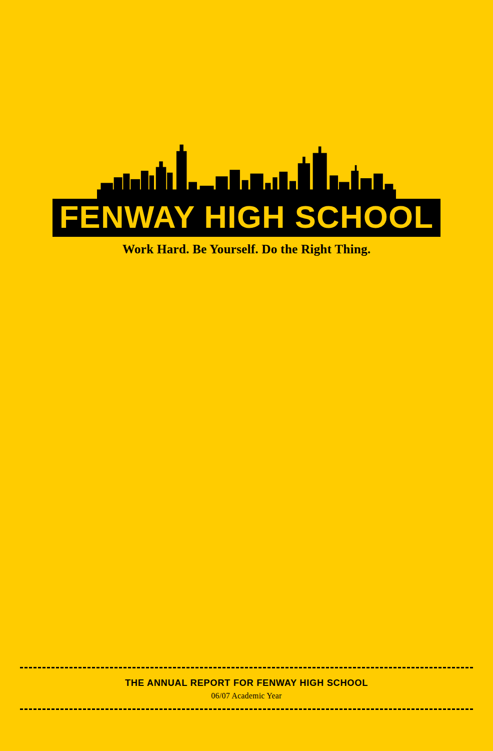Fenway High School
Work Hard. Be Yourself. Do the Right Thing.
The Annual Report for Fenway High School
06/07 Academic Year